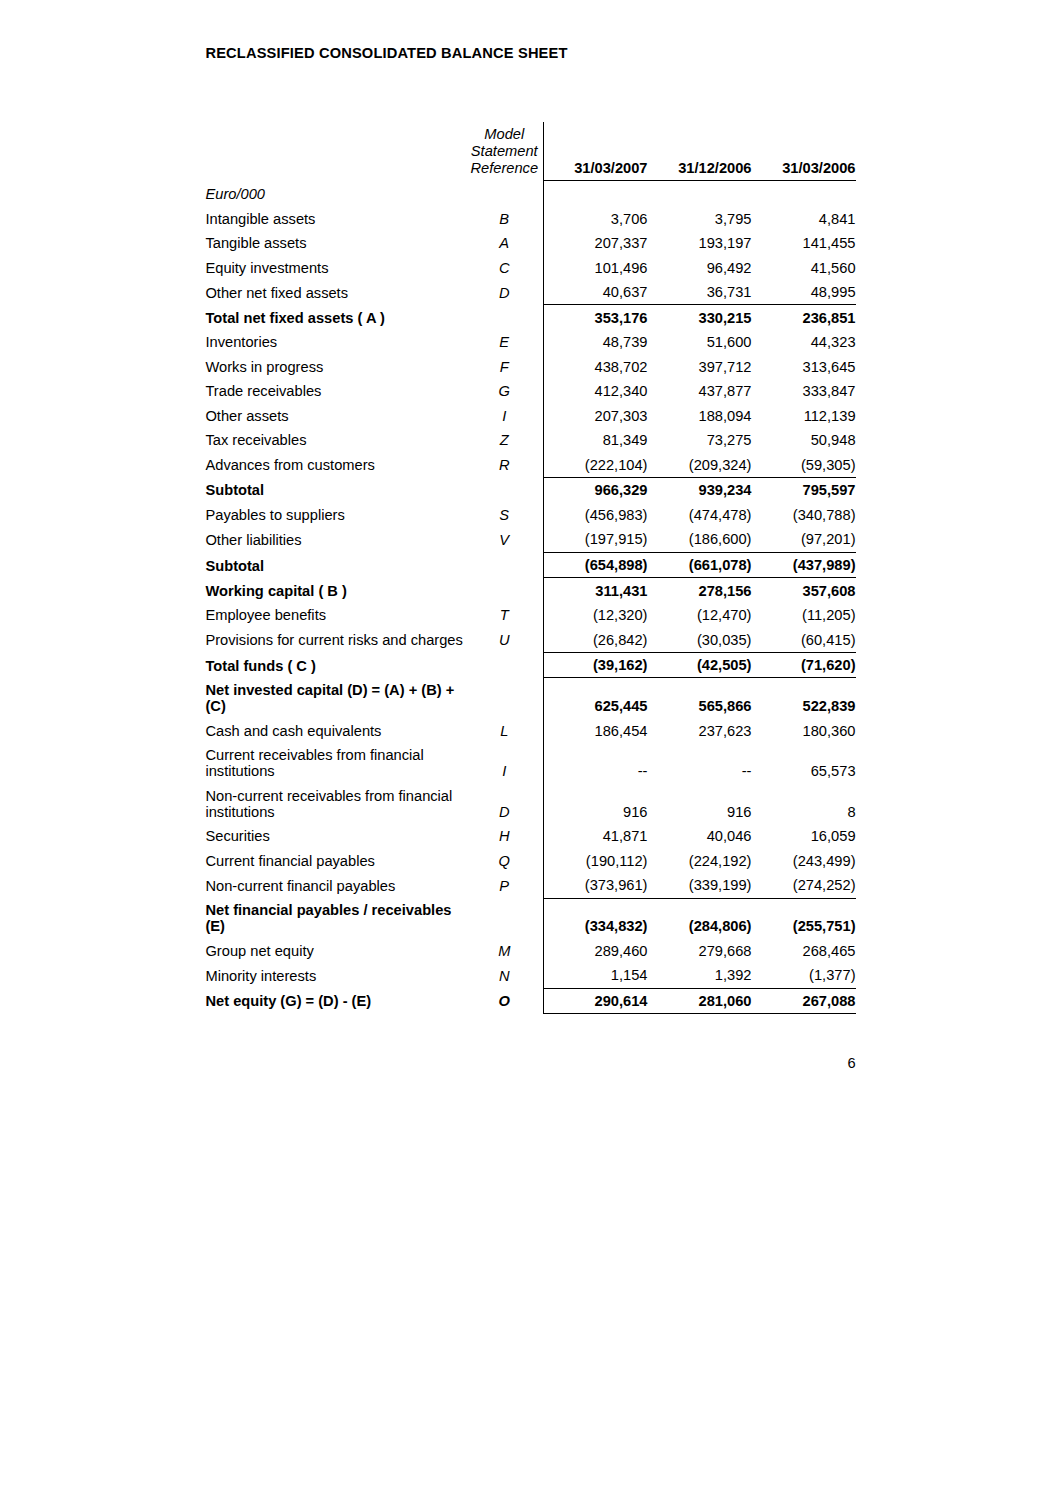RECLASSIFIED CONSOLIDATED BALANCE SHEET
| | Model Statement Reference | 31/03/2007 | 31/12/2006 | 31/03/2006 |
| --- | --- | --- | --- | --- |
| Euro/000 | | | | |
| Intangible assets | B | 3,706 | 3,795 | 4,841 |
| Tangible assets | A | 207,337 | 193,197 | 141,455 |
| Equity investments | C | 101,496 | 96,492 | 41,560 |
| Other net fixed assets | D | 40,637 | 36,731 | 48,995 |
| Total net fixed assets ( A ) | | 353,176 | 330,215 | 236,851 |
| Inventories | E | 48,739 | 51,600 | 44,323 |
| Works in progress | F | 438,702 | 397,712 | 313,645 |
| Trade receivables | G | 412,340 | 437,877 | 333,847 |
| Other assets | I | 207,303 | 188,094 | 112,139 |
| Tax receivables | Z | 81,349 | 73,275 | 50,948 |
| Advances from customers | R | (222,104) | (209,324) | (59,305) |
| Subtotal | | 966,329 | 939,234 | 795,597 |
| Payables to suppliers | S | (456,983) | (474,478) | (340,788) |
| Other liabilities | V | (197,915) | (186,600) | (97,201) |
| Subtotal | | (654,898) | (661,078) | (437,989) |
| Working capital ( B ) | | 311,431 | 278,156 | 357,608 |
| Employee benefits | T | (12,320) | (12,470) | (11,205) |
| Provisions for current risks and charges | U | (26,842) | (30,035) | (60,415) |
| Total funds ( C ) | | (39,162) | (42,505) | (71,620) |
| Net invested capital (D) = (A) + (B) + (C) | | 625,445 | 565,866 | 522,839 |
| Cash and cash equivalents | L | 186,454 | 237,623 | 180,360 |
| Current receivables from financial institutions | I | -- | -- | 65,573 |
| Non-current receivables from financial institutions | D | 916 | 916 | 8 |
| Securities | H | 41,871 | 40,046 | 16,059 |
| Current financial payables | Q | (190,112) | (224,192) | (243,499) |
| Non-current financil payables | P | (373,961) | (339,199) | (274,252) |
| Net financial payables / receivables (E) | | (334,832) | (284,806) | (255,751) |
| Group net equity | M | 289,460 | 279,668 | 268,465 |
| Minority interests | N | 1,154 | 1,392 | (1,377) |
| Net equity (G) = (D) - (E) | O | 290,614 | 281,060 | 267,088 |
6